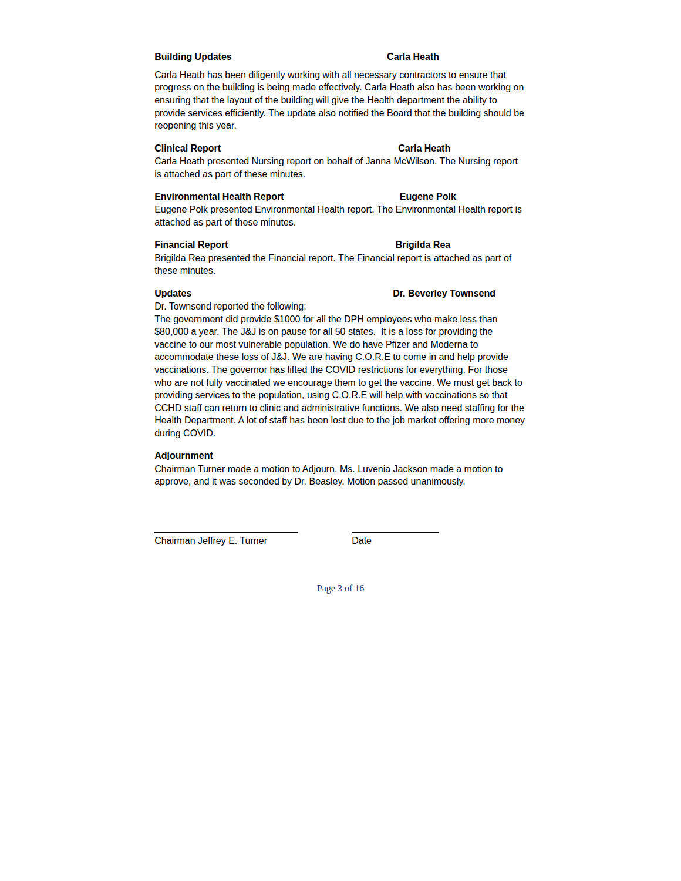Building Updates Carla Heath
Carla Heath has been diligently working with all necessary contractors to ensure that progress on the building is being made effectively. Carla Heath also has been working on ensuring that the layout of the building will give the Health department the ability to provide services efficiently. The update also notified the Board that the building should be reopening this year.
Clinical Report Carla Heath
Carla Heath presented Nursing report on behalf of Janna McWilson. The Nursing report is attached as part of these minutes.
Environmental Health Report Eugene Polk
Eugene Polk presented Environmental Health report. The Environmental Health report is attached as part of these minutes.
Financial Report Brigilda Rea
Brigilda Rea presented the Financial report. The Financial report is attached as part of these minutes.
Updates Dr. Beverley Townsend
Dr. Townsend reported the following:
The government did provide $1000 for all the DPH employees who make less than $80,000 a year. The J&J is on pause for all 50 states. It is a loss for providing the vaccine to our most vulnerable population. We do have Pfizer and Moderna to accommodate these loss of J&J. We are having C.O.R.E to come in and help provide vaccinations. The governor has lifted the COVID restrictions for everything. For those who are not fully vaccinated we encourage them to get the vaccine. We must get back to providing services to the population, using C.O.R.E will help with vaccinations so that CCHD staff can return to clinic and administrative functions. We also need staffing for the Health Department. A lot of staff has been lost due to the job market offering more money during COVID.
Adjournment
Chairman Turner made a motion to Adjourn. Ms. Luvenia Jackson made a motion to approve, and it was seconded by Dr. Beasley. Motion passed unanimously.
Chairman Jeffrey E. Turner
Date
Page 3 of 16